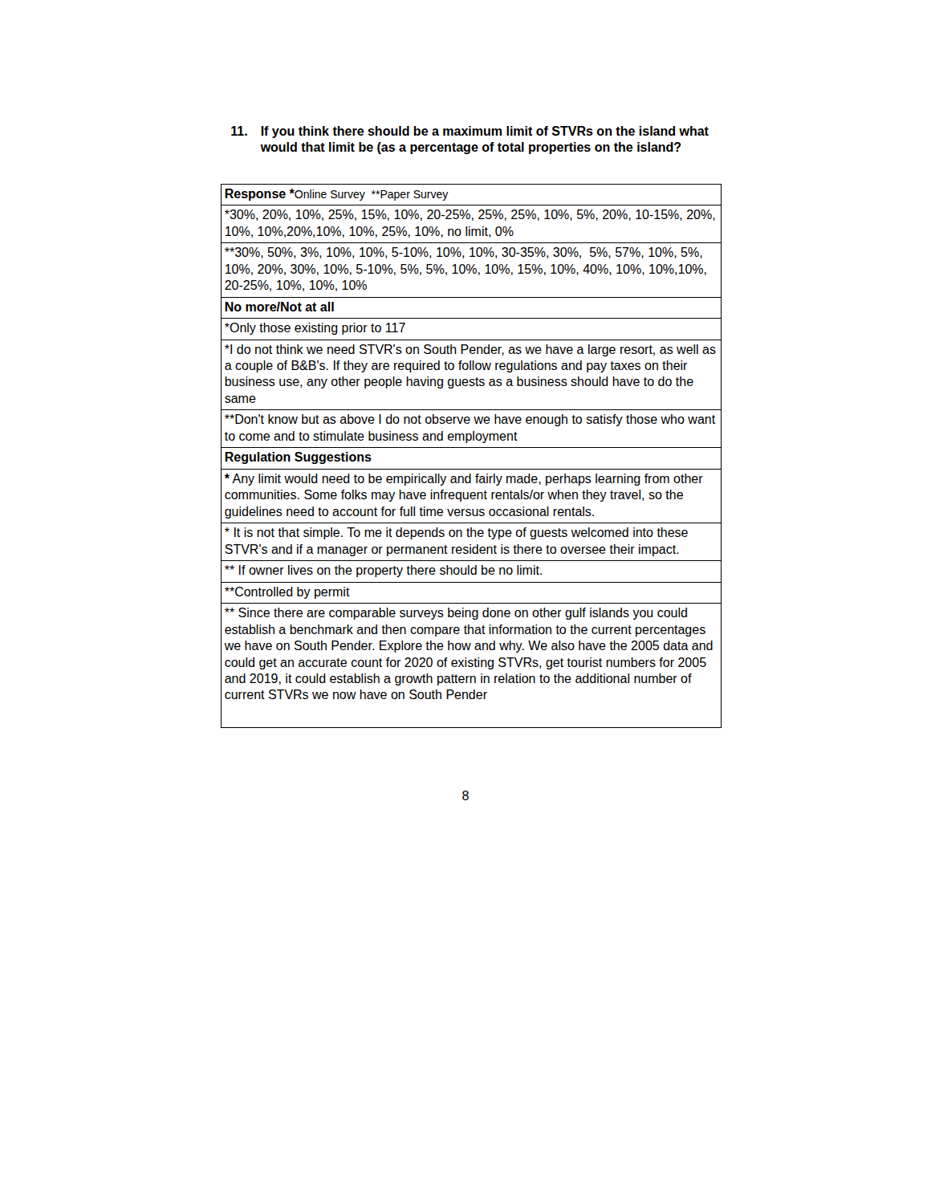If you think there should be a maximum limit of STVRs on the island what would that limit be (as a percentage of total properties on the island?
| Response * Online Survey **Paper Survey |
| *30%, 20%, 10%, 25%, 15%, 10%, 20-25%, 25%, 25%, 10%, 5%, 20%, 10-15%, 20%, 10%, 10%,20%,10%, 10%, 25%, 10%, no limit, 0% |
| **30%, 50%, 3%, 10%, 10%, 5-10%, 10%, 10%, 30-35%, 30%, 5%, 57%, 10%, 5%, 10%, 20%, 30%, 10%, 5-10%, 5%, 5%, 10%, 10%, 15%, 10%, 40%, 10%, 10%,10%, 20-25%, 10%, 10%, 10% |
| No more/Not at all |
| *Only those existing prior to 117 |
| *I do not think we need STVR's on South Pender, as we have a large resort, as well as a couple of B&B's. If they are required to follow regulations and pay taxes on their business use, any other people having guests as a business should have to do the same |
| **Don't know but as above I do not observe we have enough to satisfy those who want to come and to stimulate business and employment |
| Regulation Suggestions |
| * Any limit would need to be empirically and fairly made, perhaps learning from other communities. Some folks may have infrequent rentals/or when they travel, so the guidelines need to account for full time versus occasional rentals. |
| * It is not that simple. To me it depends on the type of guests welcomed into these STVR's and if a manager or permanent resident is there to oversee their impact. |
| ** If owner lives on the property there should be no limit. |
| **Controlled by permit |
| ** Since there are comparable surveys being done on other gulf islands you could establish a benchmark and then compare that information to the current percentages we have on South Pender. Explore the how and why. We also have the 2005 data and could get an accurate count for 2020 of existing STVRs, get tourist numbers for 2005 and 2019, it could establish a growth pattern in relation to the additional number of current STVRs we now have on South Pender |
8